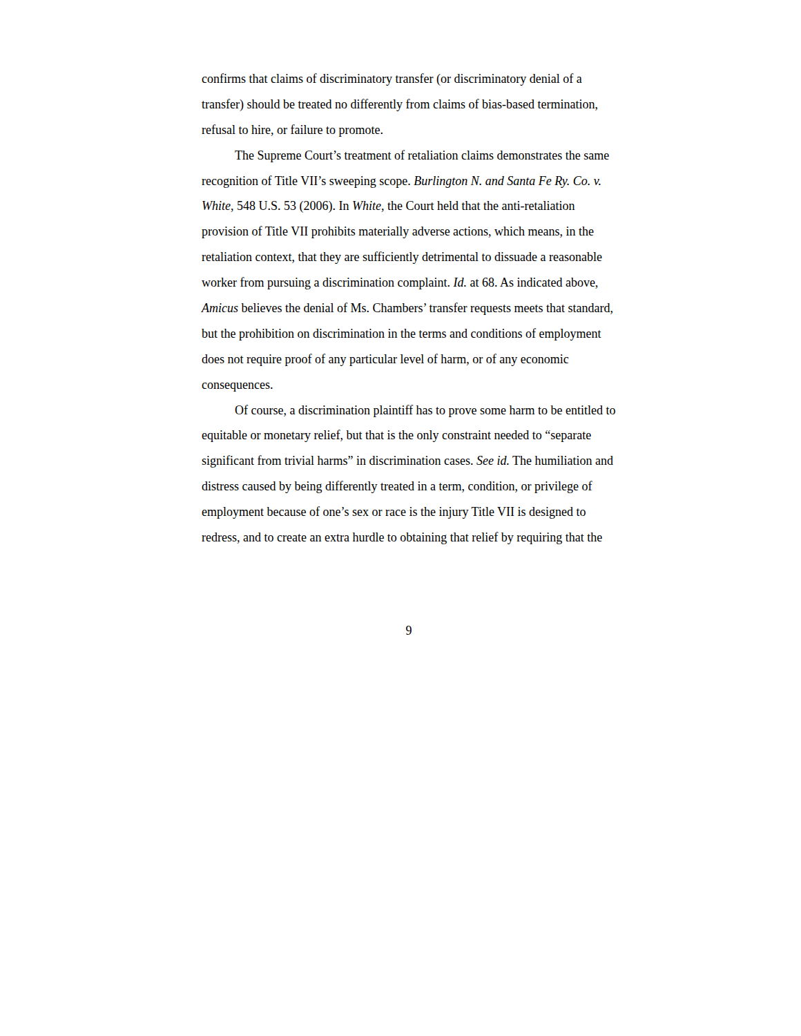confirms that claims of discriminatory transfer (or discriminatory denial of a transfer) should be treated no differently from claims of bias-based termination, refusal to hire, or failure to promote.
The Supreme Court’s treatment of retaliation claims demonstrates the same recognition of Title VII’s sweeping scope. Burlington N. and Santa Fe Ry. Co. v. White, 548 U.S. 53 (2006). In White, the Court held that the anti-retaliation provision of Title VII prohibits materially adverse actions, which means, in the retaliation context, that they are sufficiently detrimental to dissuade a reasonable worker from pursuing a discrimination complaint. Id. at 68. As indicated above, Amicus believes the denial of Ms. Chambers’ transfer requests meets that standard, but the prohibition on discrimination in the terms and conditions of employment does not require proof of any particular level of harm, or of any economic consequences.
Of course, a discrimination plaintiff has to prove some harm to be entitled to equitable or monetary relief, but that is the only constraint needed to “separate significant from trivial harms” in discrimination cases. See id. The humiliation and distress caused by being differently treated in a term, condition, or privilege of employment because of one’s sex or race is the injury Title VII is designed to redress, and to create an extra hurdle to obtaining that relief by requiring that the
9